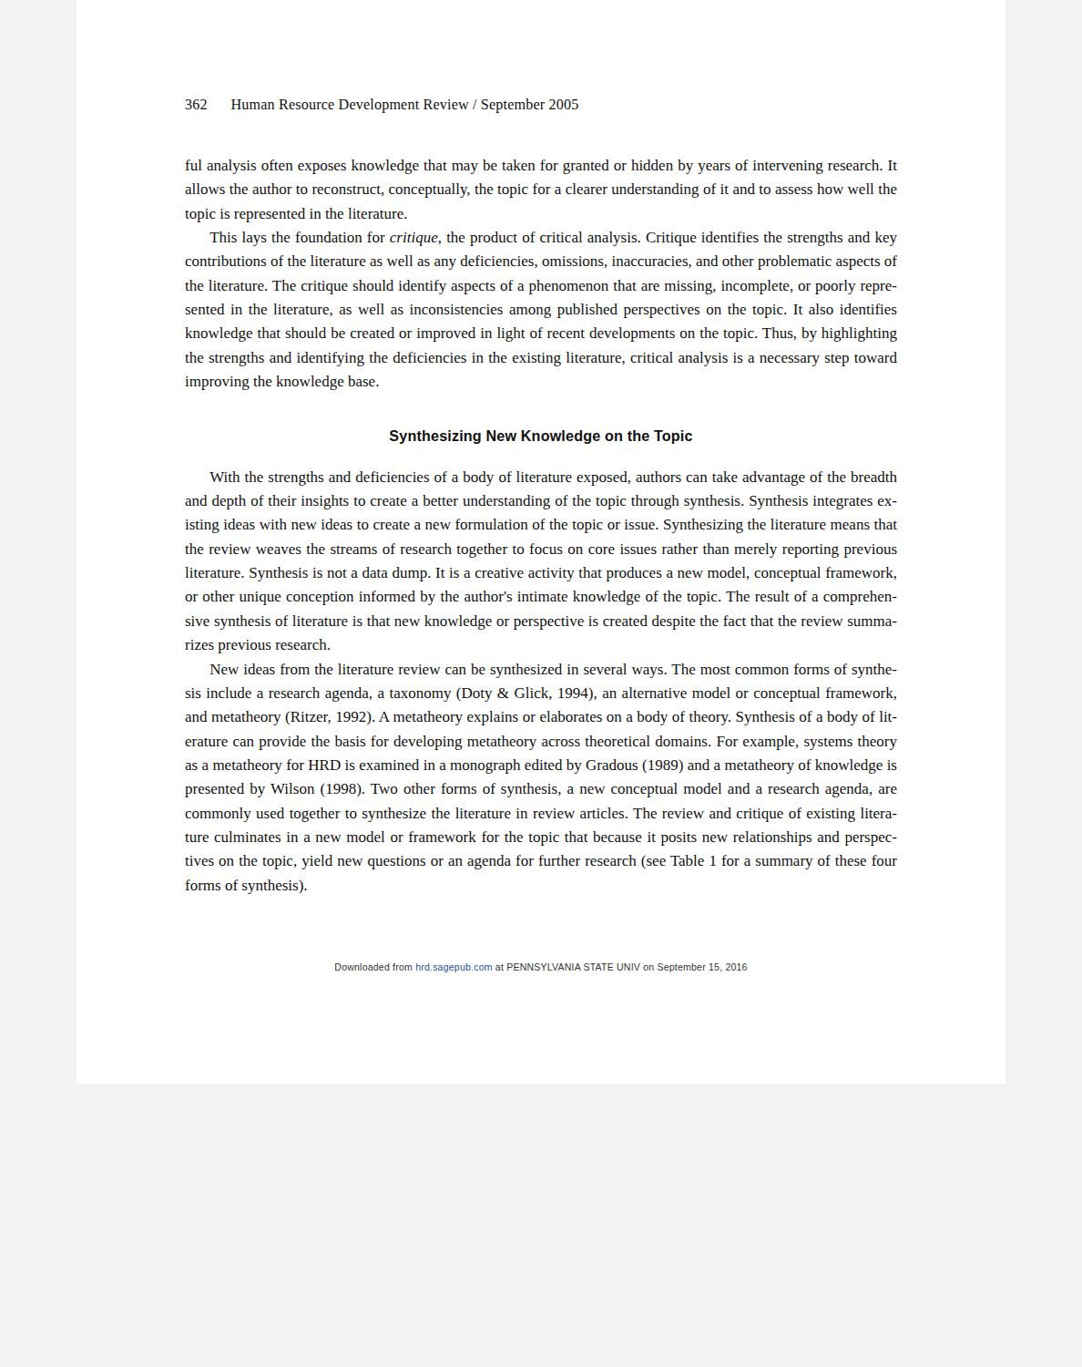362 Human Resource Development Review / September 2005
ful analysis often exposes knowledge that may be taken for granted or hidden by years of intervening research. It allows the author to reconstruct, conceptually, the topic for a clearer understanding of it and to assess how well the topic is represented in the literature.
This lays the foundation for critique, the product of critical analysis. Critique identifies the strengths and key contributions of the literature as well as any deficiencies, omissions, inaccuracies, and other problematic aspects of the literature. The critique should identify aspects of a phenomenon that are missing, incomplete, or poorly represented in the literature, as well as inconsistencies among published perspectives on the topic. It also identifies knowledge that should be created or improved in light of recent developments on the topic. Thus, by highlighting the strengths and identifying the deficiencies in the existing literature, critical analysis is a necessary step toward improving the knowledge base.
Synthesizing New Knowledge on the Topic
With the strengths and deficiencies of a body of literature exposed, authors can take advantage of the breadth and depth of their insights to create a better understanding of the topic through synthesis. Synthesis integrates existing ideas with new ideas to create a new formulation of the topic or issue. Synthesizing the literature means that the review weaves the streams of research together to focus on core issues rather than merely reporting previous literature. Synthesis is not a data dump. It is a creative activity that produces a new model, conceptual framework, or other unique conception informed by the author's intimate knowledge of the topic. The result of a comprehensive synthesis of literature is that new knowledge or perspective is created despite the fact that the review summarizes previous research.
New ideas from the literature review can be synthesized in several ways. The most common forms of synthesis include a research agenda, a taxonomy (Doty & Glick, 1994), an alternative model or conceptual framework, and metatheory (Ritzer, 1992). A metatheory explains or elaborates on a body of theory. Synthesis of a body of literature can provide the basis for developing metatheory across theoretical domains. For example, systems theory as a metatheory for HRD is examined in a monograph edited by Gradous (1989) and a metatheory of knowledge is presented by Wilson (1998). Two other forms of synthesis, a new conceptual model and a research agenda, are commonly used together to synthesize the literature in review articles. The review and critique of existing literature culminates in a new model or framework for the topic that because it posits new relationships and perspectives on the topic, yield new questions or an agenda for further research (see Table 1 for a summary of these four forms of synthesis).
Downloaded from hrd.sagepub.com at PENNSYLVANIA STATE UNIV on September 15, 2016